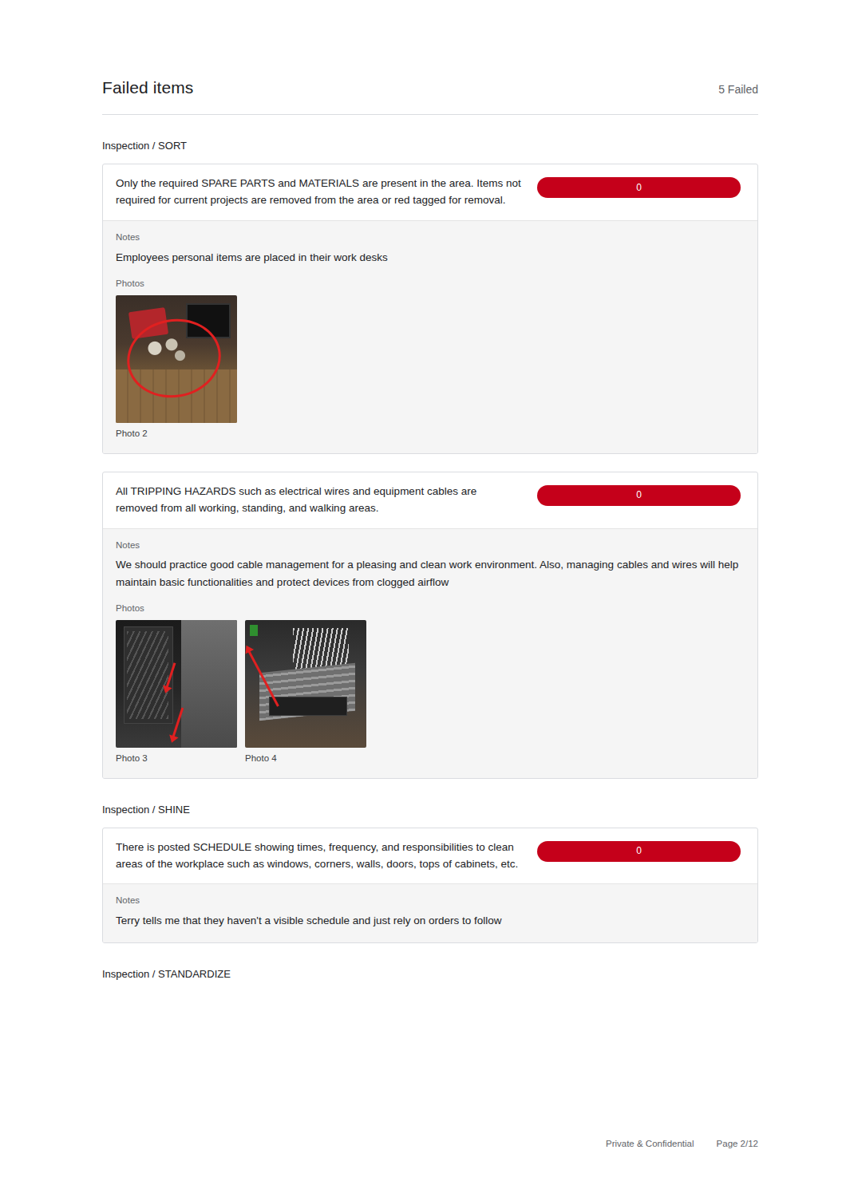Failed items
5 Failed
Inspection / SORT
Only the required SPARE PARTS and MATERIALS are present in the area. Items not required for current projects are removed from the area or red tagged for removal.
0
Notes
Employees personal items are placed in their work desks
Photos
Photo 2
All TRIPPING HAZARDS such as electrical wires and equipment cables are removed from all working, standing, and walking areas.
0
Notes
We should practice good cable management for a pleasing and clean work environment. Also, managing cables and wires will help maintain basic functionalities and protect devices from clogged airflow
Photos
Photo 3
Photo 4
Inspection / SHINE
There is posted SCHEDULE showing times, frequency, and responsibilities to clean areas of the workplace such as windows, corners, walls, doors, tops of cabinets, etc.
0
Notes
Terry tells me that they haven't a visible schedule and just rely on orders to follow
Inspection / STANDARDIZE
Private & Confidential Page 2/12